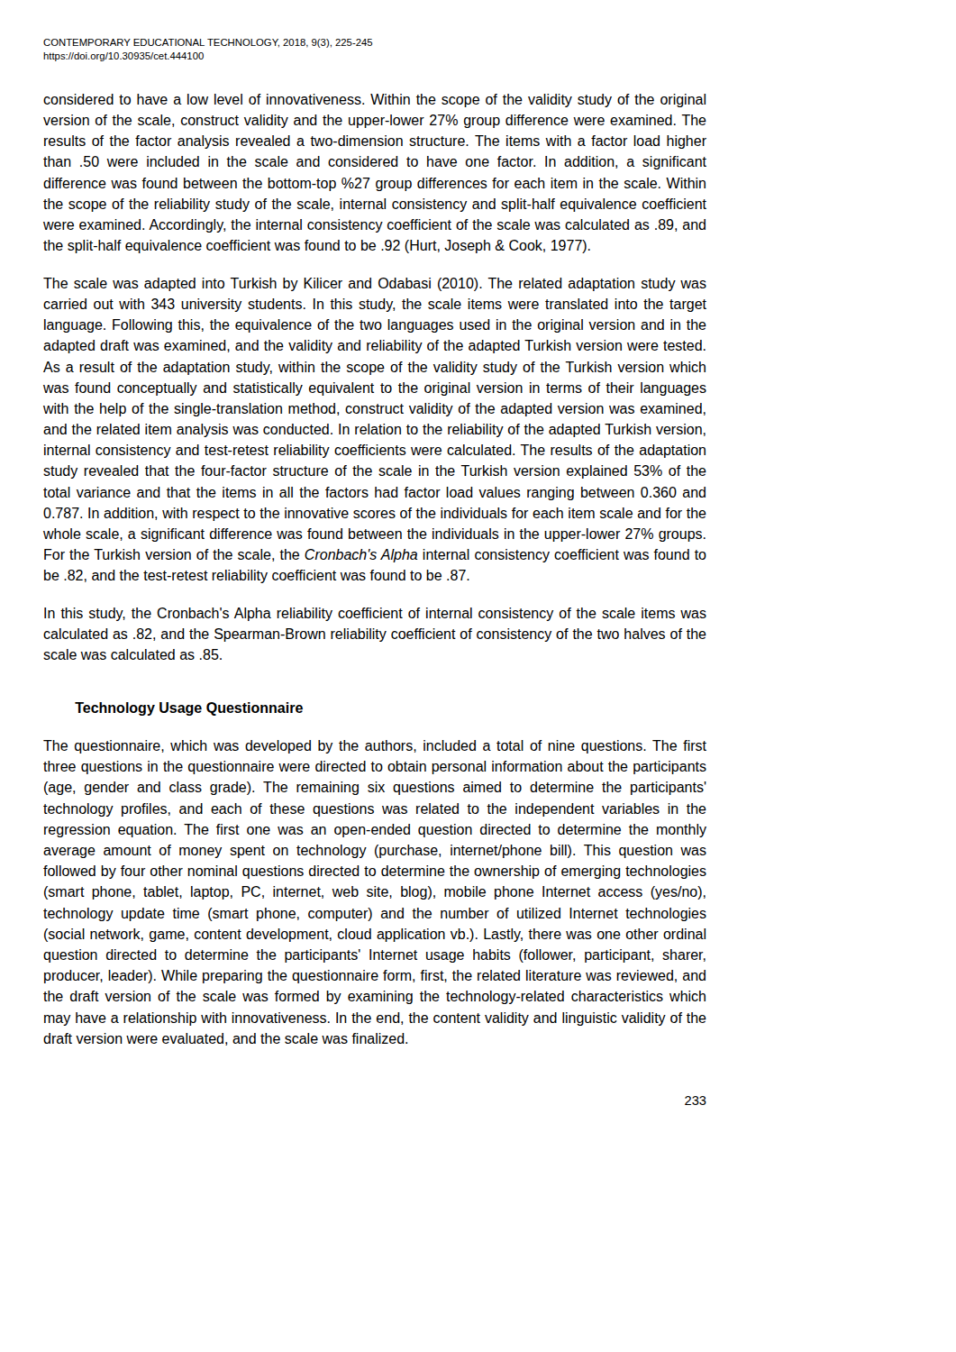CONTEMPORARY EDUCATIONAL TECHNOLOGY, 2018, 9(3), 225-245 https://doi.org/10.30935/cet.444100
considered to have a low level of innovativeness. Within the scope of the validity study of the original version of the scale, construct validity and the upper-lower 27% group difference were examined. The results of the factor analysis revealed a two-dimension structure. The items with a factor load higher than .50 were included in the scale and considered to have one factor. In addition, a significant difference was found between the bottom-top %27 group differences for each item in the scale. Within the scope of the reliability study of the scale, internal consistency and split-half equivalence coefficient were examined. Accordingly, the internal consistency coefficient of the scale was calculated as .89, and the split-half equivalence coefficient was found to be .92 (Hurt, Joseph & Cook, 1977).
The scale was adapted into Turkish by Kilicer and Odabasi (2010). The related adaptation study was carried out with 343 university students. In this study, the scale items were translated into the target language. Following this, the equivalence of the two languages used in the original version and in the adapted draft was examined, and the validity and reliability of the adapted Turkish version were tested. As a result of the adaptation study, within the scope of the validity study of the Turkish version which was found conceptually and statistically equivalent to the original version in terms of their languages with the help of the single-translation method, construct validity of the adapted version was examined, and the related item analysis was conducted. In relation to the reliability of the adapted Turkish version, internal consistency and test-retest reliability coefficients were calculated. The results of the adaptation study revealed that the four-factor structure of the scale in the Turkish version explained 53% of the total variance and that the items in all the factors had factor load values ranging between 0.360 and 0.787. In addition, with respect to the innovative scores of the individuals for each item scale and for the whole scale, a significant difference was found between the individuals in the upper-lower 27% groups. For the Turkish version of the scale, the Cronbach's Alpha internal consistency coefficient was found to be .82, and the test-retest reliability coefficient was found to be .87.
In this study, the Cronbach's Alpha reliability coefficient of internal consistency of the scale items was calculated as .82, and the Spearman-Brown reliability coefficient of consistency of the two halves of the scale was calculated as .85.
Technology Usage Questionnaire
The questionnaire, which was developed by the authors, included a total of nine questions. The first three questions in the questionnaire were directed to obtain personal information about the participants (age, gender and class grade). The remaining six questions aimed to determine the participants' technology profiles, and each of these questions was related to the independent variables in the regression equation. The first one was an open-ended question directed to determine the monthly average amount of money spent on technology (purchase, internet/phone bill). This question was followed by four other nominal questions directed to determine the ownership of emerging technologies (smart phone, tablet, laptop, PC, internet, web site, blog), mobile phone Internet access (yes/no), technology update time (smart phone, computer) and the number of utilized Internet technologies (social network, game, content development, cloud application vb.). Lastly, there was one other ordinal question directed to determine the participants' Internet usage habits (follower, participant, sharer, producer, leader). While preparing the questionnaire form, first, the related literature was reviewed, and the draft version of the scale was formed by examining the technology-related characteristics which may have a relationship with innovativeness. In the end, the content validity and linguistic validity of the draft version were evaluated, and the scale was finalized.
233